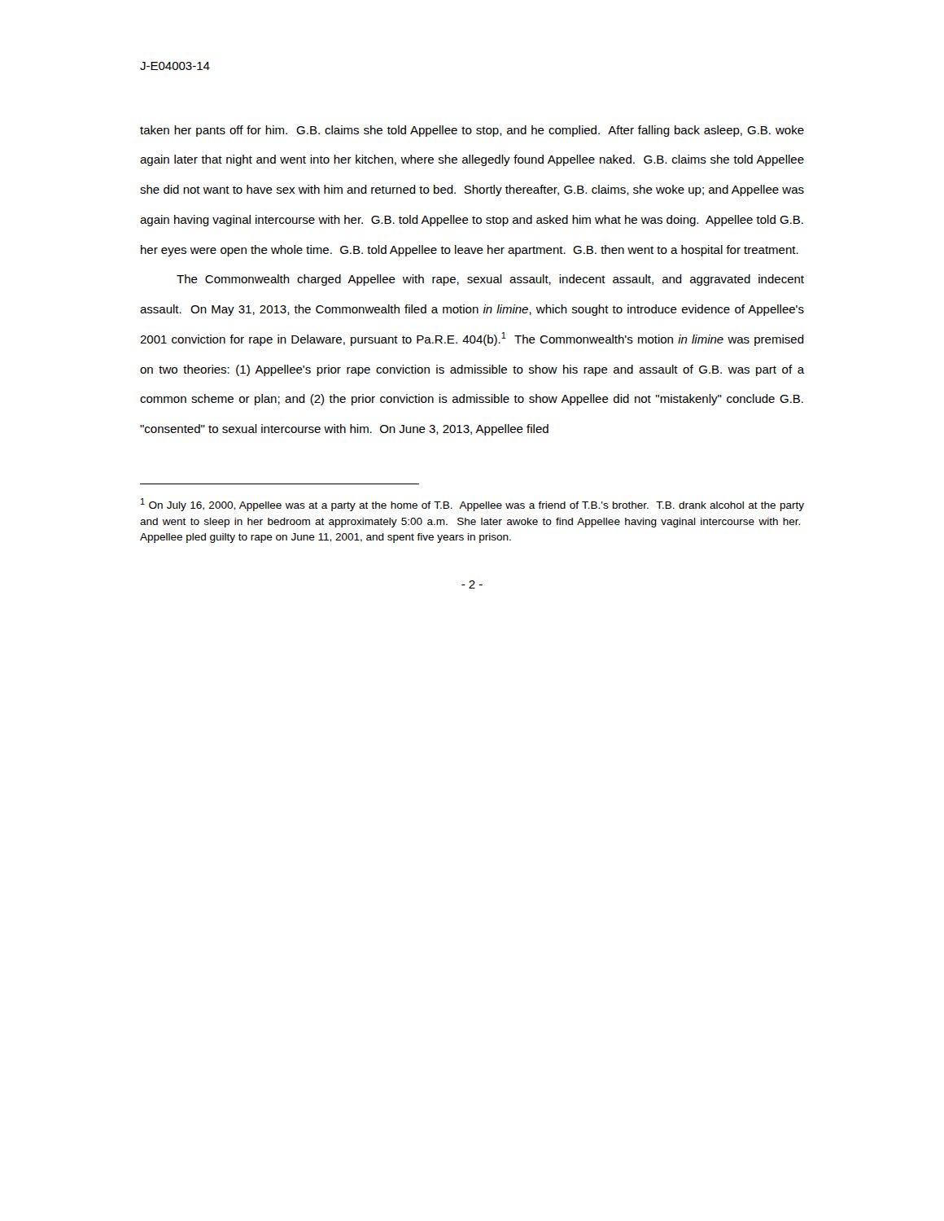J-E04003-14
taken her pants off for him. G.B. claims she told Appellee to stop, and he complied. After falling back asleep, G.B. woke again later that night and went into her kitchen, where she allegedly found Appellee naked. G.B. claims she told Appellee she did not want to have sex with him and returned to bed. Shortly thereafter, G.B. claims, she woke up; and Appellee was again having vaginal intercourse with her. G.B. told Appellee to stop and asked him what he was doing. Appellee told G.B. her eyes were open the whole time. G.B. told Appellee to leave her apartment. G.B. then went to a hospital for treatment.
The Commonwealth charged Appellee with rape, sexual assault, indecent assault, and aggravated indecent assault. On May 31, 2013, the Commonwealth filed a motion in limine, which sought to introduce evidence of Appellee's 2001 conviction for rape in Delaware, pursuant to Pa.R.E. 404(b).1 The Commonwealth's motion in limine was premised on two theories: (1) Appellee's prior rape conviction is admissible to show his rape and assault of G.B. was part of a common scheme or plan; and (2) the prior conviction is admissible to show Appellee did not "mistakenly" conclude G.B. "consented" to sexual intercourse with him. On June 3, 2013, Appellee filed
1 On July 16, 2000, Appellee was at a party at the home of T.B. Appellee was a friend of T.B.'s brother. T.B. drank alcohol at the party and went to sleep in her bedroom at approximately 5:00 a.m. She later awoke to find Appellee having vaginal intercourse with her. Appellee pled guilty to rape on June 11, 2001, and spent five years in prison.
- 2 -